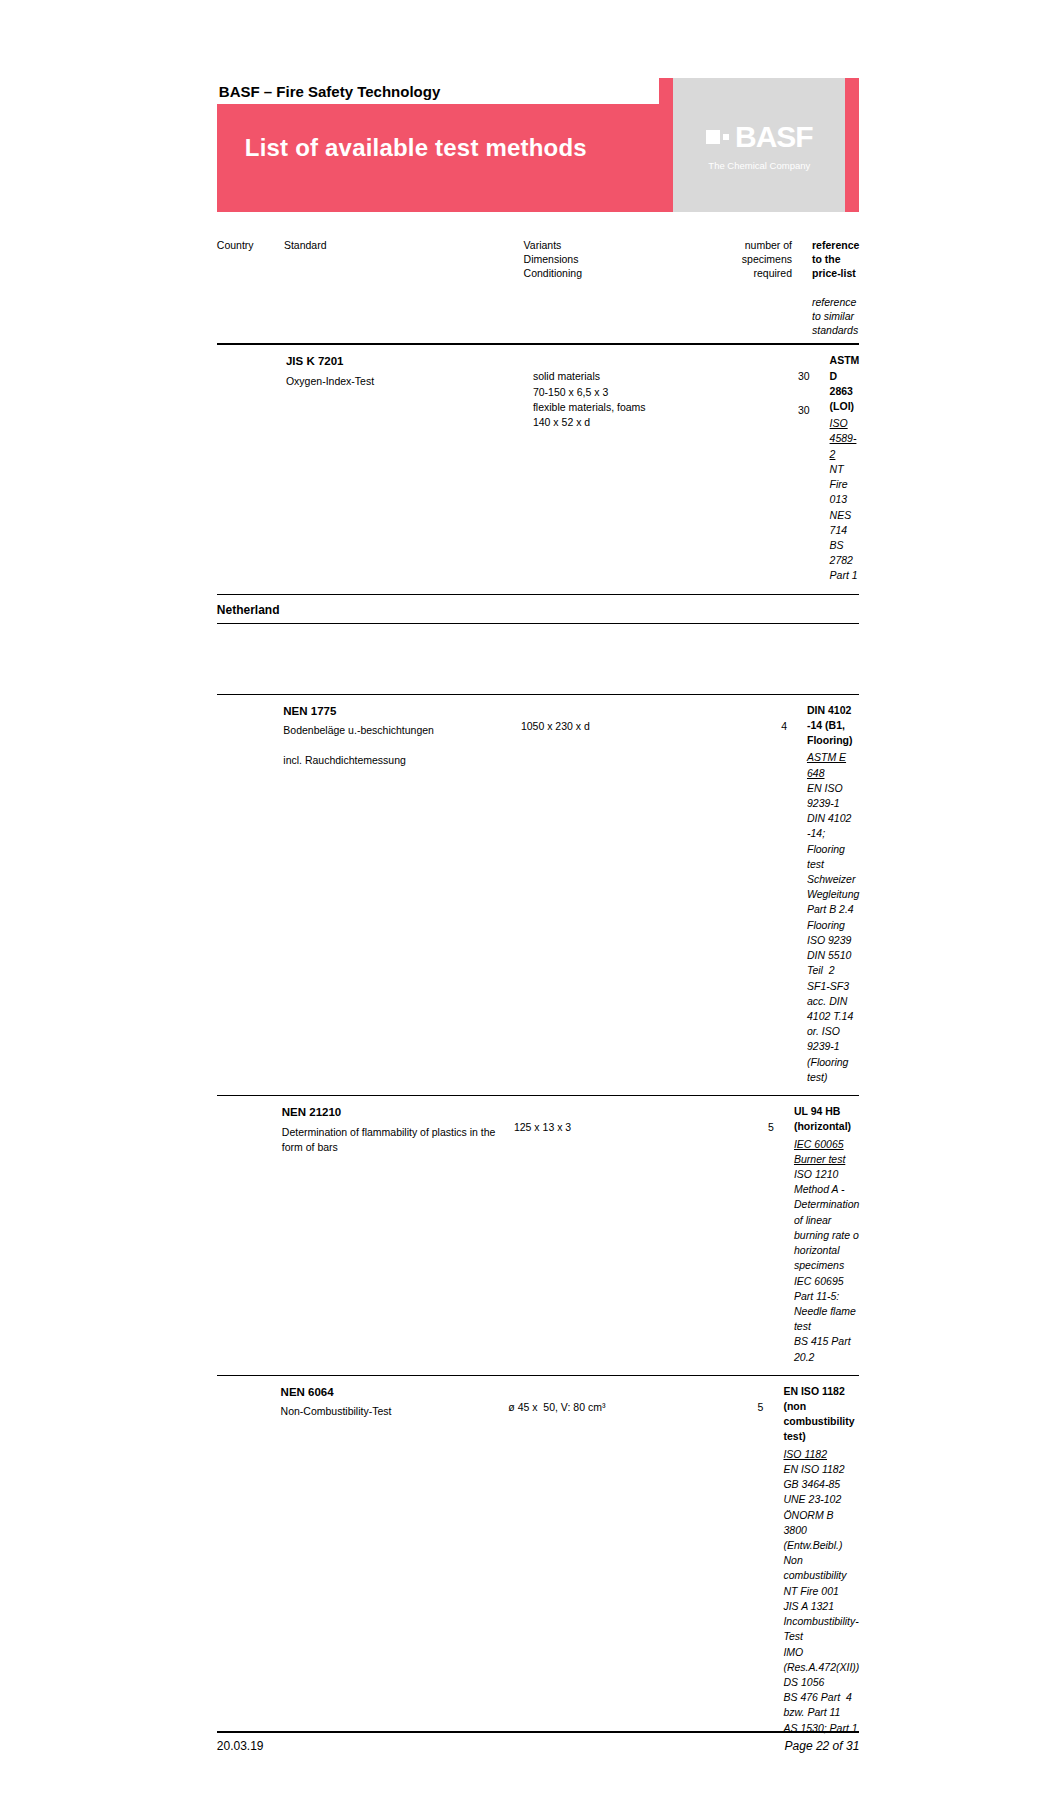BASF – Fire Safety Technology
List of available test methods
BASF
The Chemical Company
Country
Standard
Variants
Dimensions
Conditioning
number of
specimens
required
reference to the price-list
reference to similar standards
JIS K 7201
Oxygen-Index-Test
solid materials 70-150 x 6,5 x 3 flexible materials, foams 140 x 52 x d
30 30
ASTM D 2863 (LOI)
ISO 4589-2
NT Fire 013
NES 714
BS 2782 Part 1
Netherland
NEN 1775
Bodenbeläge u.-beschichtungen
incl. Rauchdichtemessung
1050 x 230 x d
4
DIN 4102 -14 (B1, Flooring)
ASTM E 648
EN ISO 9239-1
DIN 4102 -14; Flooring test
Schweizer Wegleitung Part B 2.4 Flooring
ISO 9239
DIN 5510 Teil 2 SF1-SF3 acc. DIN 4102 T.14 or. ISO 9239-1 (Flooring test)
NEN 21210
Determination of flammability of plastics in the form of bars
125 x 13 x 3
5
UL 94 HB (horizontal)
IEC 60065 Burner test
ISO 1210 Method A - Determination of linear burning rate o horizontal specimens
IEC 60695 Part 11-5: Needle flame test
BS 415 Part 20.2
NEN 6064
Non-Combustibility-Test
ø 45 x 50, V: 80 cm³
5
EN ISO 1182 (non combustibility test)
ISO 1182
EN ISO 1182
GB 3464-85
UNE 23-102
ÖNORM B 3800 (Entw.Beibl.) Non combustibility
NT Fire 001
JIS A 1321 Incombustibility-Test
IMO (Res.A.472(XII))
DS 1056
BS 476 Part 4 bzw. Part 11
AS 1530; Part 1
20.03.19 Page 22 of 31